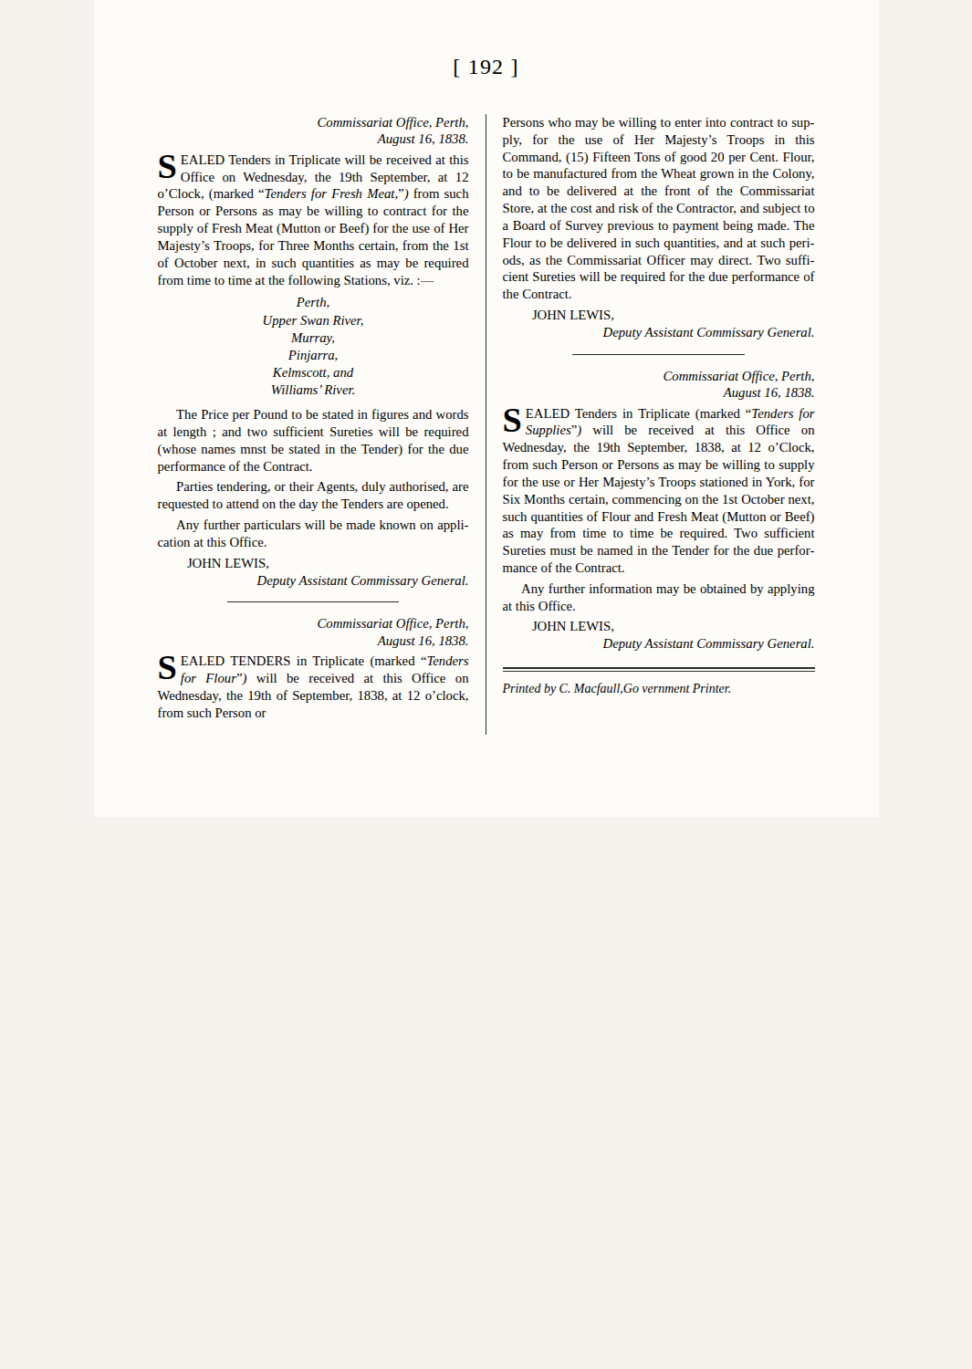[ 192 ]
Commissariat Office, Perth,
August 16, 1838.
SEALED Tenders in Triplicate will be received at this Office on Wednesday, the 19th September, at 12 o’Clock, (marked “Tenders for Fresh Meat,”) from such Person or Persons as may be willing to contract for the supply of Fresh Meat (Mutton or Beef) for the use of Her Majesty’s Troops, for Three Months certain, from the 1st of October next, in such quantities as may be required from time to time at the following Stations, viz. :—
Perth,
Upper Swan River,
Murray,
Pinjarra,
Kelmscott, and
Williams’ River.
The Price per Pound to be stated in figures and words at length ; and two sufficient Sureties will be required (whose names mnst be stated in the Tender) for the due performance of the Contract.
Parties tendering, or their Agents, duly authorised, are requested to attend on the day the Tenders are opened.
Any further particulars will be made known on application at this Office.
JOHN LEWIS,
Deputy Assistant Commissary General.
Commissariat Office, Perth,
August 16, 1838.
SEALED TENDERS in Triplicate (marked “Tenders for Flour”) will be received at this Office on Wednesday, the 19th of September, 1838, at 12 o’clock, from such Person or
Persons who may be willing to enter into contract to supply, for the use of Her Majesty’s Troops in this Command, (15) Fifteen Tons of good 20 per Cent. Flour, to be manufactured from the Wheat grown in the Colony, and to be delivered at the front of the Commissariat Store, at the cost and risk of the Contractor, and subject to a Board of Survey previous to payment being made. The Flour to be delivered in such quantities, and at such periods, as the Commissariat Officer may direct. Two sufficient Sureties will be required for the due performance of the Contract.
JOHN LEWIS,
Deputy Assistant Commissary General.
Commissariat Office, Perth,
August 16, 1838.
SEALED Tenders in Triplicate (marked “Tenders for Supplies”) will be received at this Office on Wednesday, the 19th September, 1838, at 12 o’Clock, from such Person or Persons as may be willing to supply for the use or Her Majesty’s Troops stationed in York, for Six Months certain, commencing on the 1st October next, such quantities of Flour and Fresh Meat (Mutton or Beef) as may from time to time be required. Two sufficient Sureties must be named in the Tender for the due performance of the Contract.
Any further information may be obtained by applying at this Office.
JOHN LEWIS,
Deputy Assistant Commissary General.
Printed by C. Macfaull,Go vernment Printer.